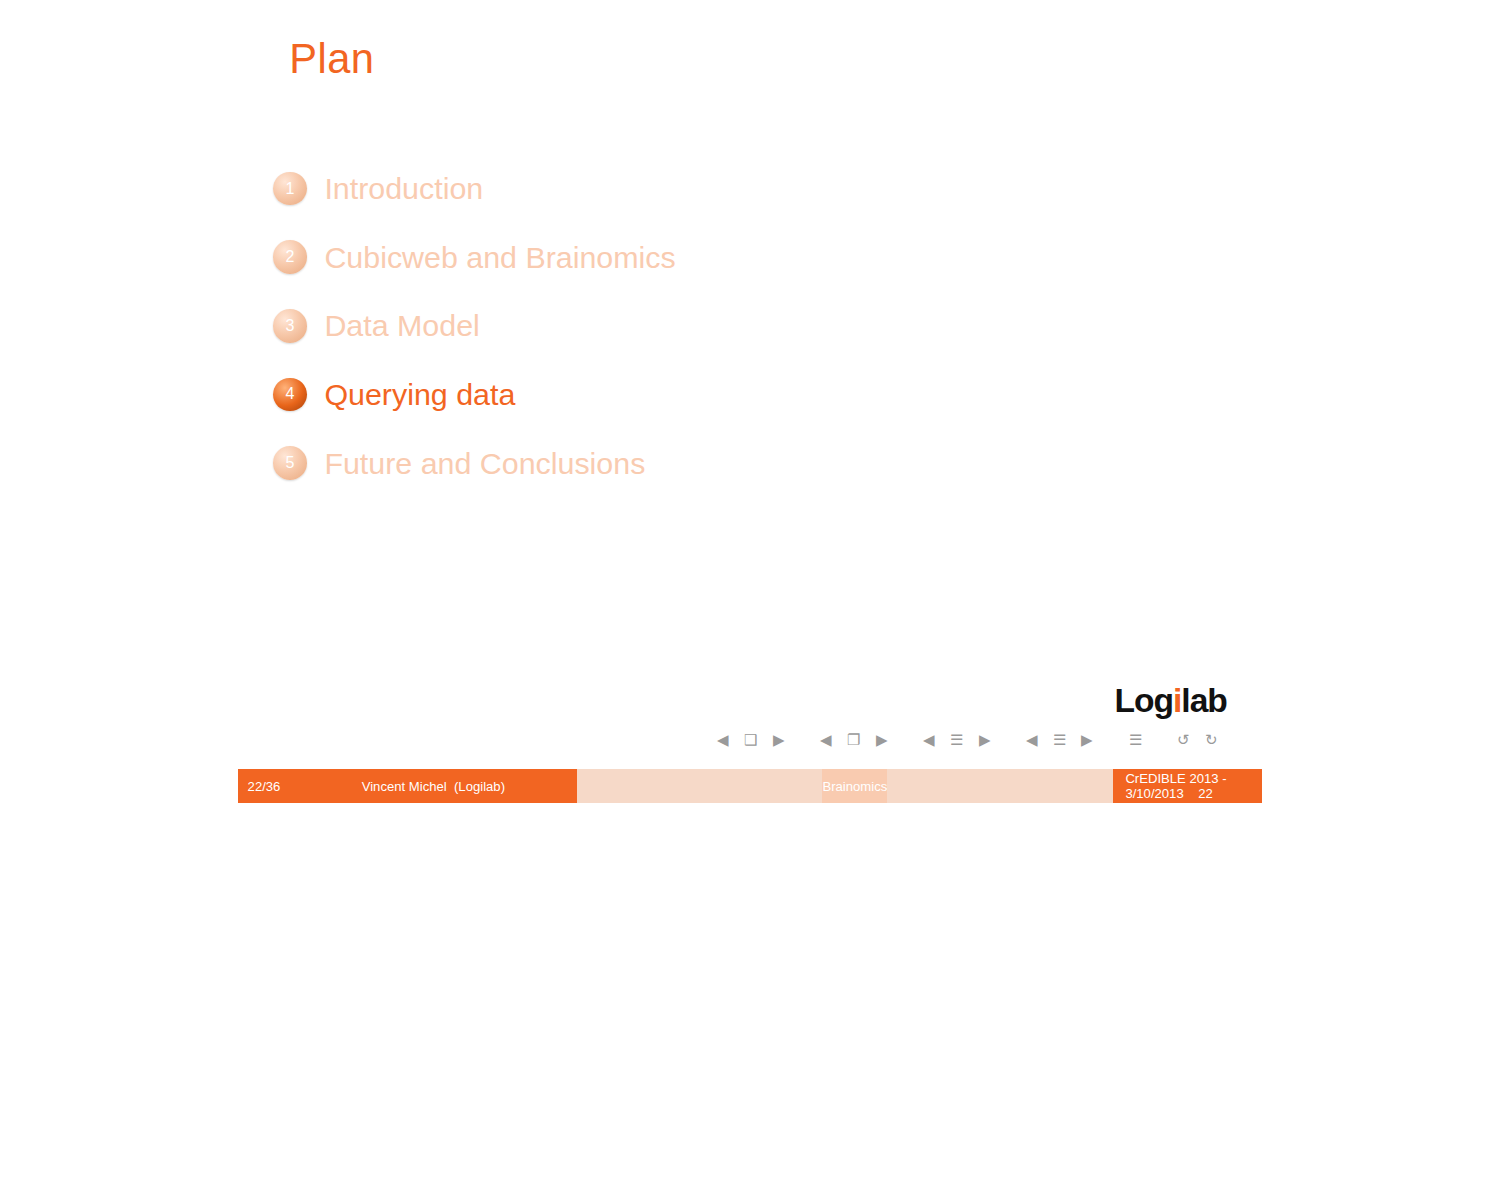Plan
1 Introduction
2 Cubicweb and Brainomics
3 Data Model
4 Querying data
5 Future and Conclusions
Logilab
◀ ❑ ▶ ◀ ❐ ▶ ◀ ☰ ▶ ◀ ☰ ▶ ☰ ↺ ↻
22/36
Vincent Michel (Logilab)
Brainomics
CrEDIBLE 2013 - 3/10/2013 22